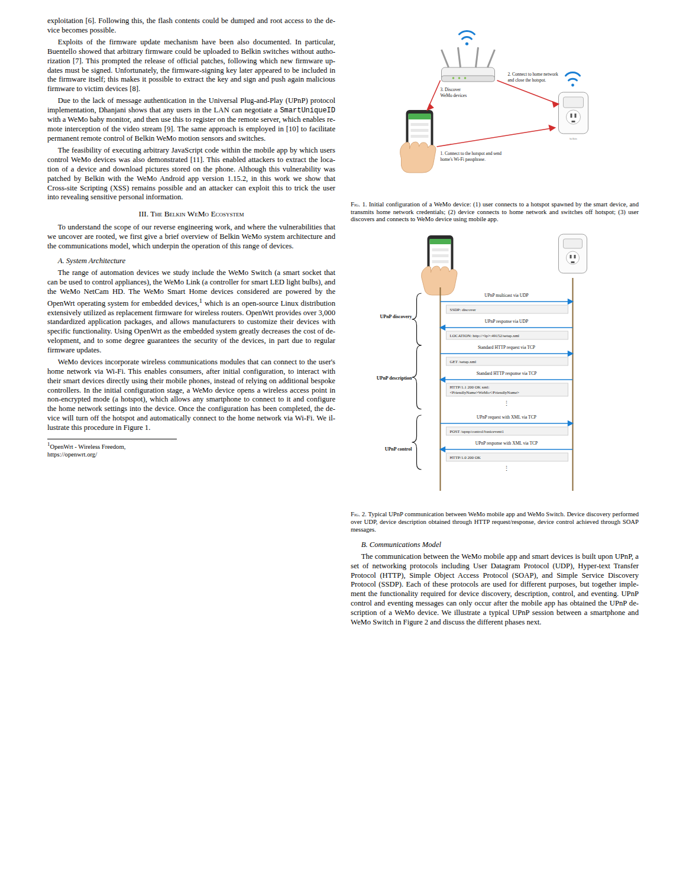exploitation [6]. Following this, the flash contents could be dumped and root access to the device becomes possible.
Exploits of the firmware update mechanism have been also documented. In particular, Buentello showed that arbitrary firmware could be uploaded to Belkin switches without authorization [7]. This prompted the release of official patches, following which new firmware updates must be signed. Unfortunately, the firmware-signing key later appeared to be included in the firmware itself; this makes it possible to extract the key and sign and push again malicious firmware to victim devices [8].
Due to the lack of message authentication in the Universal Plug-and-Play (UPnP) protocol implementation, Dhanjani shows that any users in the LAN can negotiate a SmartUniqueID with a WeMo baby monitor, and then use this to register on the remote server, which enables remote interception of the video stream [9]. The same approach is employed in [10] to facilitate permanent remote control of Belkin WeMo motion sensors and switches.
The feasibility of executing arbitrary JavaScript code within the mobile app by which users control WeMo devices was also demonstrated [11]. This enabled attackers to extract the location of a device and download pictures stored on the phone. Although this vulnerability was patched by Belkin with the WeMo Android app version 1.15.2, in this work we show that Cross-site Scripting (XSS) remains possible and an attacker can exploit this to trick the user into revealing sensitive personal information.
III. The Belkin WeMo Ecosystem
To understand the scope of our reverse engineering work, and where the vulnerabilities that we uncover are rooted, we first give a brief overview of Belkin WeMo system architecture and the communications model, which underpin the operation of this range of devices.
A. System Architecture
The range of automation devices we study include the WeMo Switch (a smart socket that can be used to control appliances), the WeMo Link (a controller for smart LED light bulbs), and the WeMo NetCam HD. The WeMo Smart Home devices considered are powered by the OpenWrt operating system for embedded devices,1 which is an open-source Linux distribution extensively utilized as replacement firmware for wireless routers. OpenWrt provides over 3,000 standardized application packages, and allows manufacturers to customize their devices with specific functionality. Using OpenWrt as the embedded system greatly decreases the cost of development, and to some degree guarantees the security of the devices, in part due to regular firmware updates.
WeMo devices incorporate wireless communications modules that can connect to the user's home network via Wi-Fi. This enables consumers, after initial configuration, to interact with their smart devices directly using their mobile phones, instead of relying on additional bespoke controllers. In the initial configuration stage, a WeMo device opens a wireless access point in non-encrypted mode (a hotspot), which allows any smartphone to connect to it and configure the home network settings into the device. Once the configuration has been completed, the device will turn off the hotspot and automatically connect to the home network via Wi-Fi. We illustrate this procedure in Figure 1.
1OpenWrt - Wireless Freedom, https://openwrt.org/
belkin 1. Connect to the hotspot and send home's Wi-Fi passphrase. 2. Connect to home network and close the hotspot. 3. Discover WeMo devices
Fig. 1. Initial configuration of a WeMo device: (1) user connects to a hotspot spawned by the smart device, and transmits home network credentials; (2) device connects to home network and switches off hotspot; (3) user discovers and connects to WeMo device using mobile app.
UPnP multicast via UDP SSDP: discover UPnP response via UDP LOCATION: http://<ip>:49152/setup.xml Standard HTTP request via TCP GET /setup.xml Standard HTTP response via TCP HTTP/1.1 200 OK xml: <FriendlyName>WeMo</FriendlyName> ⋮ UPnP request with XML via TCP POST /upnp/control/basicevent1 UPnP response with XML via TCP HTTP/1.0 200 OK ⋮ UPnP discovery UPnP description UPnP control
Fig. 2. Typical UPnP communication between WeMo mobile app and WeMo Switch. Device discovery performed over UDP, device description obtained through HTTP request/response, device control achieved through SOAP messages.
B. Communications Model
The communication between the WeMo mobile app and smart devices is built upon UPnP, a set of networking protocols including User Datagram Protocol (UDP), Hyper-text Transfer Protocol (HTTP), Simple Object Access Protocol (SOAP), and Simple Service Discovery Protocol (SSDP). Each of these protocols are used for different purposes, but together implement the functionality required for device discovery, description, control, and eventing. UPnP control and eventing messages can only occur after the mobile app has obtained the UPnP description of a WeMo device. We illustrate a typical UPnP session between a smartphone and WeMo Switch in Figure 2 and discuss the different phases next.